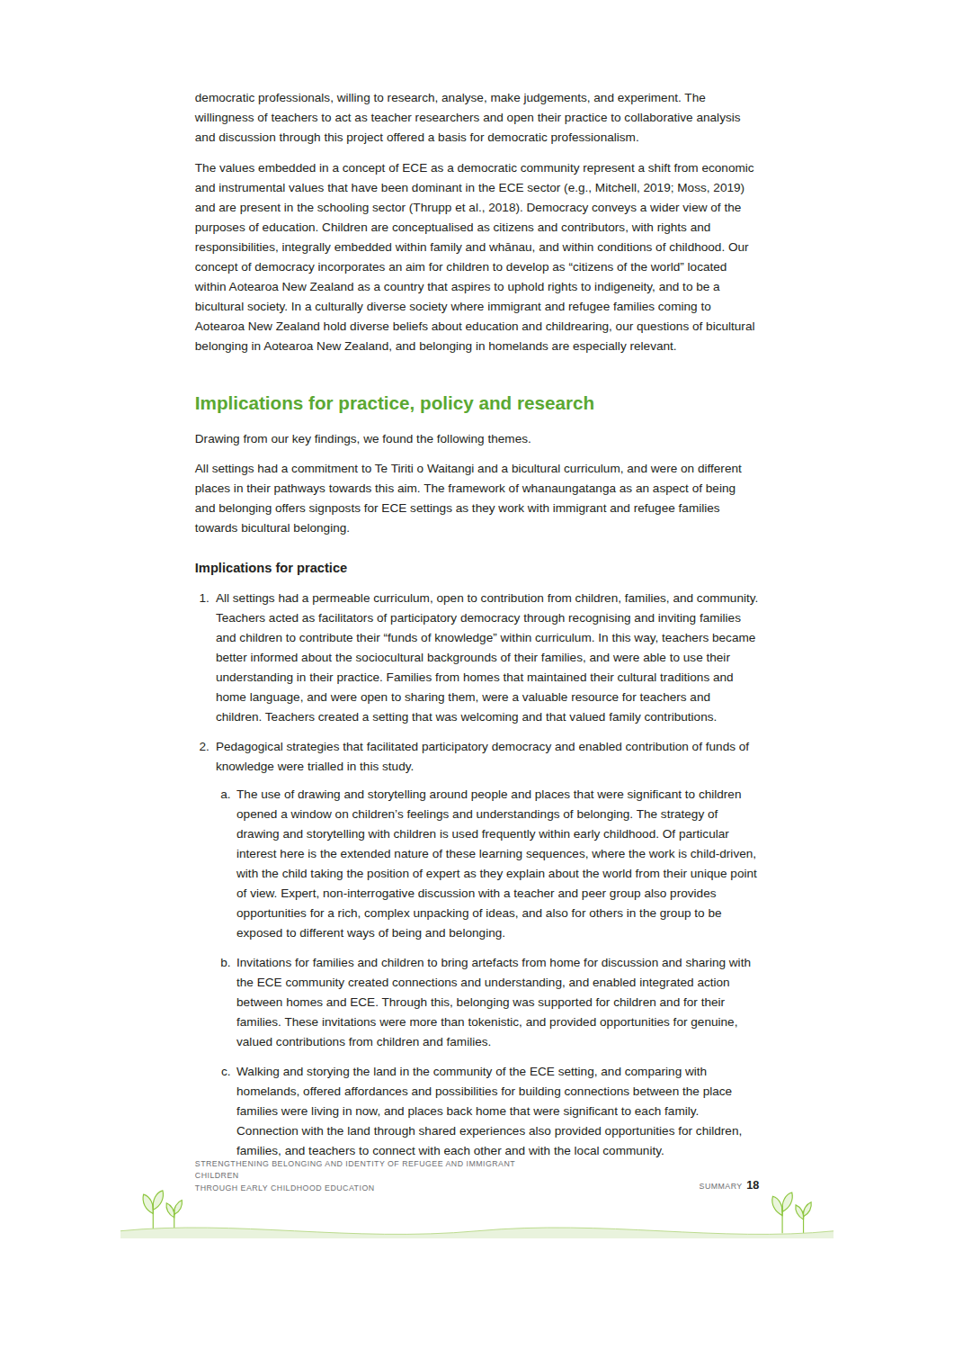democratic professionals, willing to research, analyse, make judgements, and experiment. The willingness of teachers to act as teacher researchers and open their practice to collaborative analysis and discussion through this project offered a basis for democratic professionalism.
The values embedded in a concept of ECE as a democratic community represent a shift from economic and instrumental values that have been dominant in the ECE sector (e.g., Mitchell, 2019; Moss, 2019) and are present in the schooling sector (Thrupp et al., 2018). Democracy conveys a wider view of the purposes of education. Children are conceptualised as citizens and contributors, with rights and responsibilities, integrally embedded within family and whānau, and within conditions of childhood. Our concept of democracy incorporates an aim for children to develop as “citizens of the world” located within Aotearoa New Zealand as a country that aspires to uphold rights to indigeneity, and to be a bicultural society. In a culturally diverse society where immigrant and refugee families coming to Aotearoa New Zealand hold diverse beliefs about education and childrearing, our questions of bicultural belonging in Aotearoa New Zealand, and belonging in homelands are especially relevant.
Implications for practice, policy and research
Drawing from our key findings, we found the following themes.
All settings had a commitment to Te Tiriti o Waitangi and a bicultural curriculum, and were on different places in their pathways towards this aim. The framework of whanaungatanga as an aspect of being and belonging offers signposts for ECE settings as they work with immigrant and refugee families towards bicultural belonging.
Implications for practice
All settings had a permeable curriculum, open to contribution from children, families, and community. Teachers acted as facilitators of participatory democracy through recognising and inviting families and children to contribute their “funds of knowledge” within curriculum. In this way, teachers became better informed about the sociocultural backgrounds of their families, and were able to use their understanding in their practice. Families from homes that maintained their cultural traditions and home language, and were open to sharing them, were a valuable resource for teachers and children. Teachers created a setting that was welcoming and that valued family contributions.
Pedagogical strategies that facilitated participatory democracy and enabled contribution of funds of knowledge were trialled in this study.
The use of drawing and storytelling around people and places that were significant to children opened a window on children’s feelings and understandings of belonging. The strategy of drawing and storytelling with children is used frequently within early childhood. Of particular interest here is the extended nature of these learning sequences, where the work is child-driven, with the child taking the position of expert as they explain about the world from their unique point of view. Expert, non-interrogative discussion with a teacher and peer group also provides opportunities for a rich, complex unpacking of ideas, and also for others in the group to be exposed to different ways of being and belonging.
Invitations for families and children to bring artefacts from home for discussion and sharing with the ECE community created connections and understanding, and enabled integrated action between homes and ECE. Through this, belonging was supported for children and for their families. These invitations were more than tokenistic, and provided opportunities for genuine, valued contributions from children and families.
Walking and storying the land in the community of the ECE setting, and comparing with homelands, offered affordances and possibilities for building connections between the place families were living in now, and places back home that were significant to each family. Connection with the land through shared experiences also provided opportunities for children, families, and teachers to connect with each other and with the local community.
Strengthening belonging and identity of refugee and immigrant children
through early childhood education
Summary 18